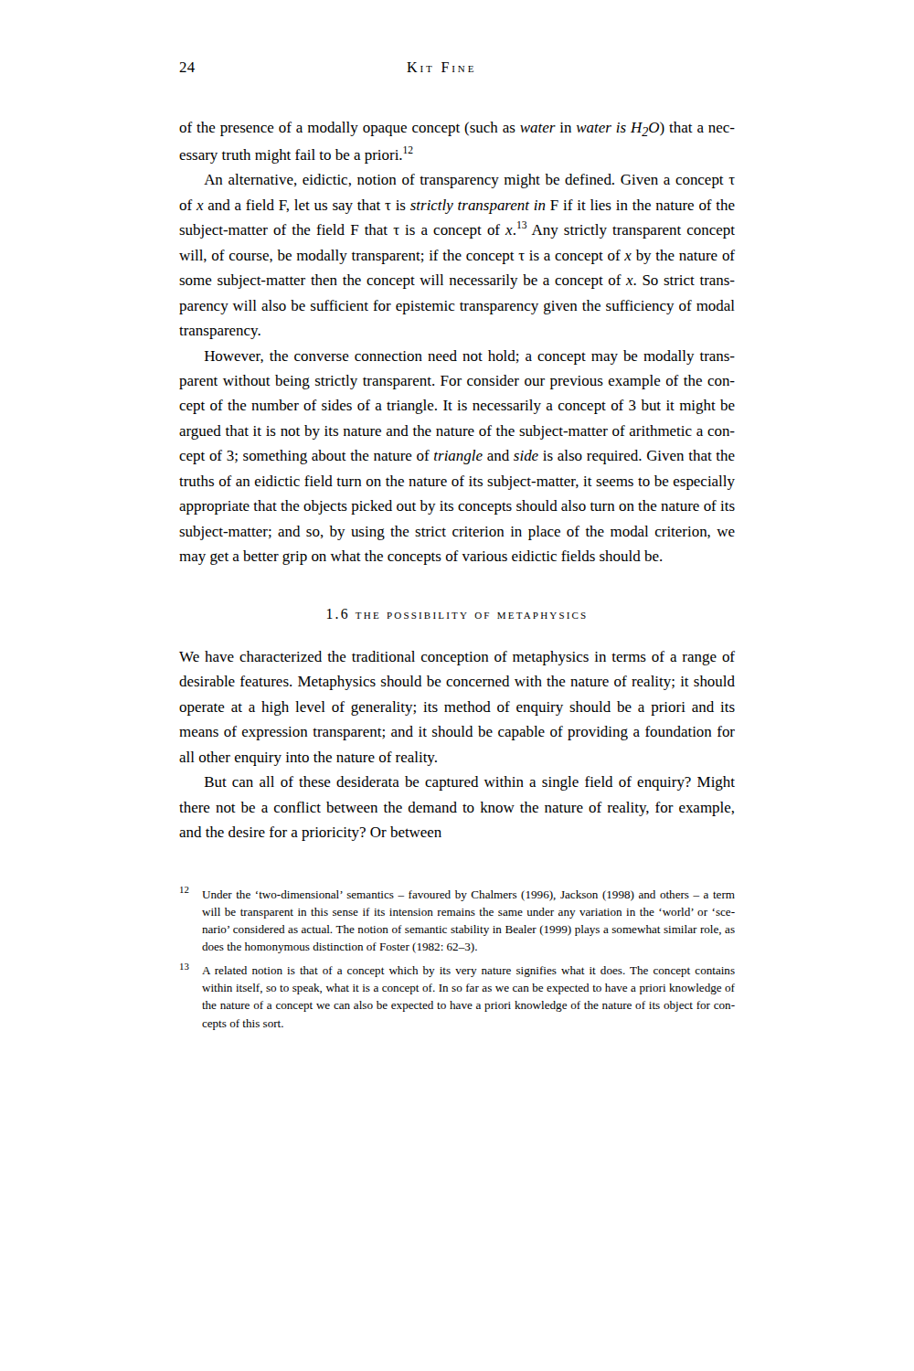24 Kit Fine
of the presence of a modally opaque concept (such as water in water is H2O) that a necessary truth might fail to be a priori.12
An alternative, eidictic, notion of transparency might be defined. Given a concept τ of x and a field F, let us say that τ is strictly transparent in F if it lies in the nature of the subject-matter of the field F that τ is a concept of x.13 Any strictly transparent concept will, of course, be modally transparent; if the concept τ is a concept of x by the nature of some subject-matter then the concept will necessarily be a concept of x. So strict transparency will also be sufficient for epistemic transparency given the sufficiency of modal transparency.
However, the converse connection need not hold; a concept may be modally transparent without being strictly transparent. For consider our previous example of the concept of the number of sides of a triangle. It is necessarily a concept of 3 but it might be argued that it is not by its nature and the nature of the subject-matter of arithmetic a concept of 3; something about the nature of triangle and side is also required. Given that the truths of an eidictic field turn on the nature of its subject-matter, it seems to be especially appropriate that the objects picked out by its concepts should also turn on the nature of its subject-matter; and so, by using the strict criterion in place of the modal criterion, we may get a better grip on what the concepts of various eidictic fields should be.
1.6 the possibility of metaphysics
We have characterized the traditional conception of metaphysics in terms of a range of desirable features. Metaphysics should be concerned with the nature of reality; it should operate at a high level of generality; its method of enquiry should be a priori and its means of expression transparent; and it should be capable of providing a foundation for all other enquiry into the nature of reality.
But can all of these desiderata be captured within a single field of enquiry? Might there not be a conflict between the demand to know the nature of reality, for example, and the desire for a prioricity? Or between
12 Under the ‘two-dimensional’ semantics – favoured by Chalmers (1996), Jackson (1998) and others – a term will be transparent in this sense if its intension remains the same under any variation in the ‘world’ or ‘scenario’ considered as actual. The notion of semantic stability in Bealer (1999) plays a somewhat similar role, as does the homonymous distinction of Foster (1982: 62–3).
13 A related notion is that of a concept which by its very nature signifies what it does. The concept contains within itself, so to speak, what it is a concept of. In so far as we can be expected to have a priori knowledge of the nature of a concept we can also be expected to have a priori knowledge of the nature of its object for concepts of this sort.